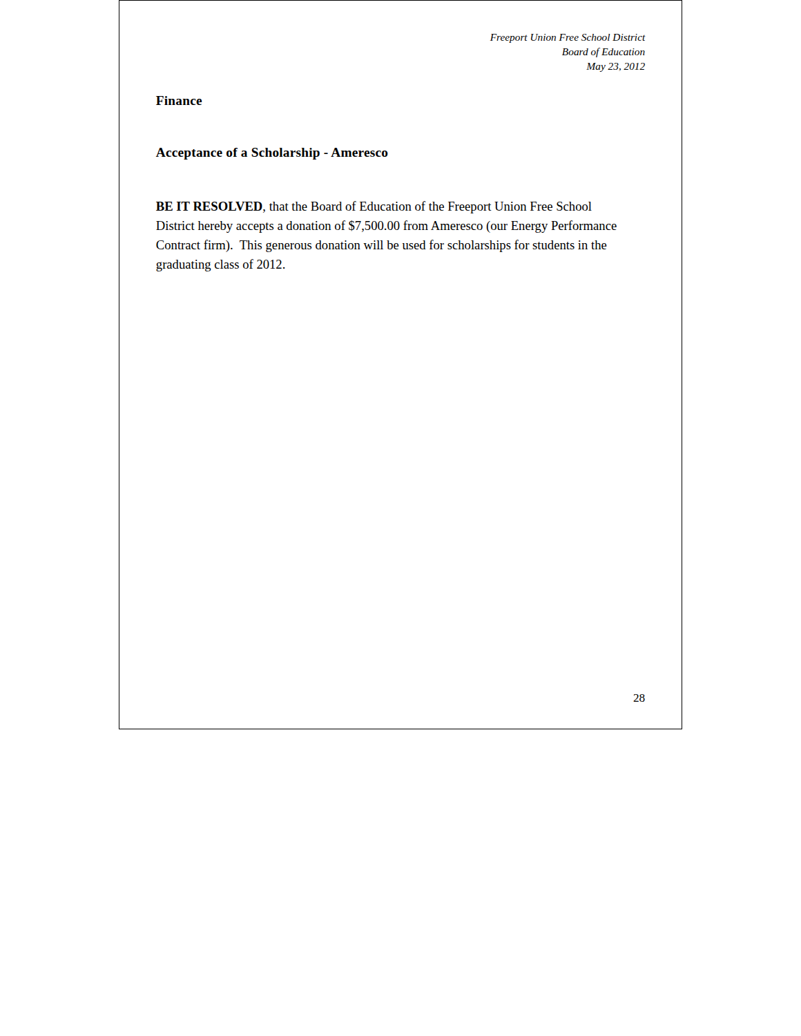Freeport Union Free School District
Board of Education
May 23, 2012
Finance
Acceptance of a Scholarship - Ameresco
BE IT RESOLVED, that the Board of Education of the Freeport Union Free School District hereby accepts a donation of $7,500.00 from Ameresco (our Energy Performance Contract firm). This generous donation will be used for scholarships for students in the graduating class of 2012.
28